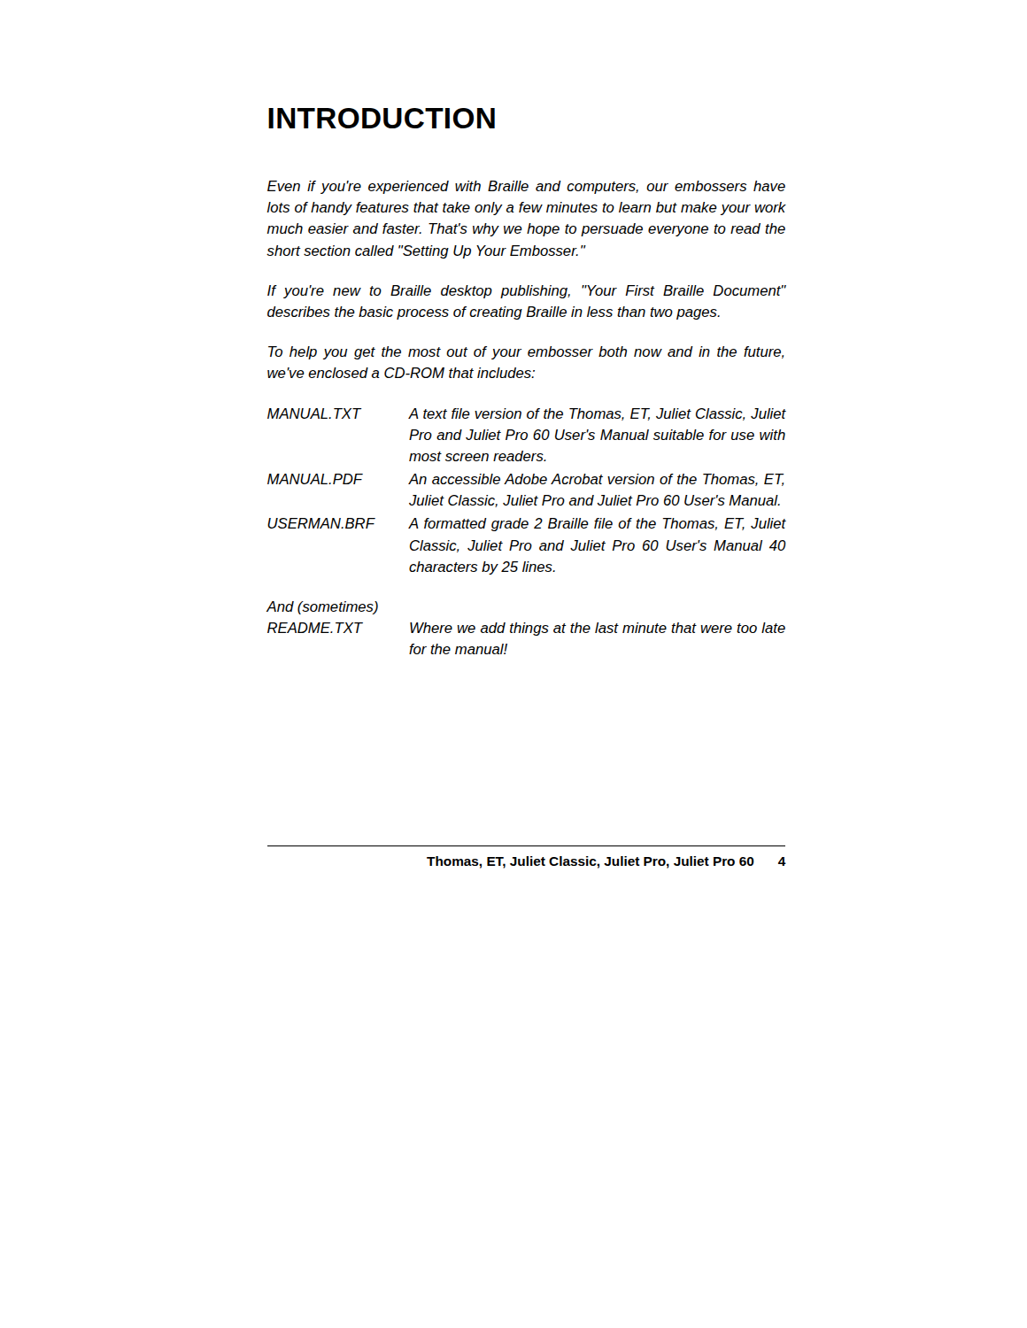INTRODUCTION
Even if you're experienced with Braille and computers, our embossers have lots of handy features that take only a few minutes to learn but make your work much easier and faster. That's why we hope to persuade everyone to read the short section called "Setting Up Your Embosser."
If you're new to Braille desktop publishing, "Your First Braille Document" describes the basic process of creating Braille in less than two pages.
To help you get the most out of your embosser both now and in the future, we've enclosed a CD-ROM that includes:
MANUAL.TXT
A text file version of the Thomas, ET, Juliet Classic, Juliet Pro and Juliet Pro 60 User's Manual suitable for use with most screen readers.
MANUAL.PDF
An accessible Adobe Acrobat version of the Thomas, ET, Juliet Classic, Juliet Pro and Juliet Pro 60 User's Manual.
USERMAN.BRF
A formatted grade 2 Braille file of the Thomas, ET, Juliet Classic, Juliet Pro and Juliet Pro 60 User's Manual 40 characters by 25 lines.
And (sometimes)
README.TXT
Where we add things at the last minute that were too late for the manual!
Thomas, ET, Juliet Classic, Juliet Pro, Juliet Pro 604